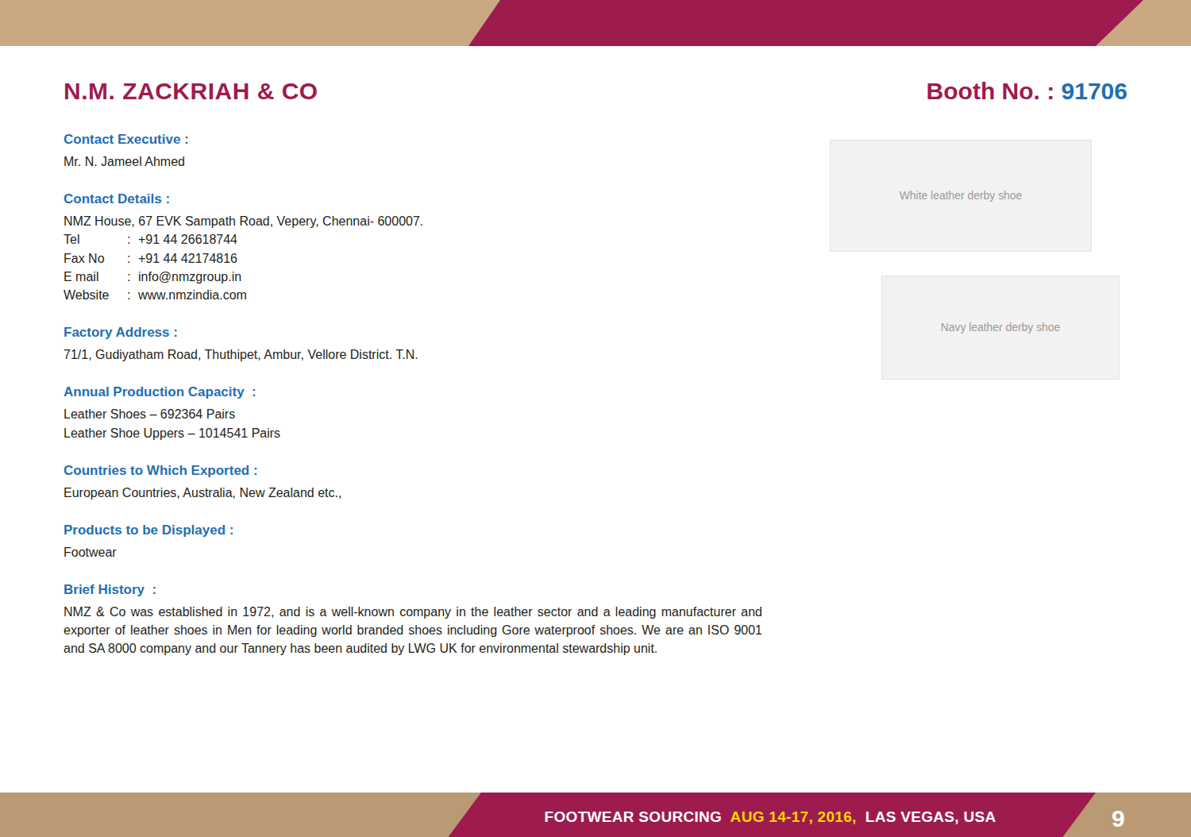N.M. ZACKRIAH & CO
Booth No. : 91706
Contact Executive :
Mr. N. Jameel Ahmed
Contact Details :
NMZ House, 67 EVK Sampath Road, Vepery, Chennai- 600007.
| Tel | : | +91 44 26618744 |
| Fax No | : | +91 44 42174816 |
| E mail | : | info@nmzgroup.in |
| Website | : | www.nmzindia.com |
Factory Address :
71/1, Gudiyatham Road, Thuthipet, Ambur, Vellore District. T.N.
Annual Production Capacity :
Leather Shoes – 692364 Pairs
Leather Shoe Uppers – 1014541 Pairs
Countries to Which Exported :
European Countries, Australia, New Zealand etc.,
Products to be Displayed :
Footwear
Brief History :
NMZ & Co was established in 1972, and is a well-known company in the leather sector and a leading manufacturer and exporter of leather shoes in Men for leading world branded shoes including Gore waterproof shoes. We are an ISO 9001 and SA 8000 company and our Tannery has been audited by LWG UK for environmental stewardship unit.
FOOTWEAR SOURCING AUG 14-17, 2016, LAS VEGAS, USA
9